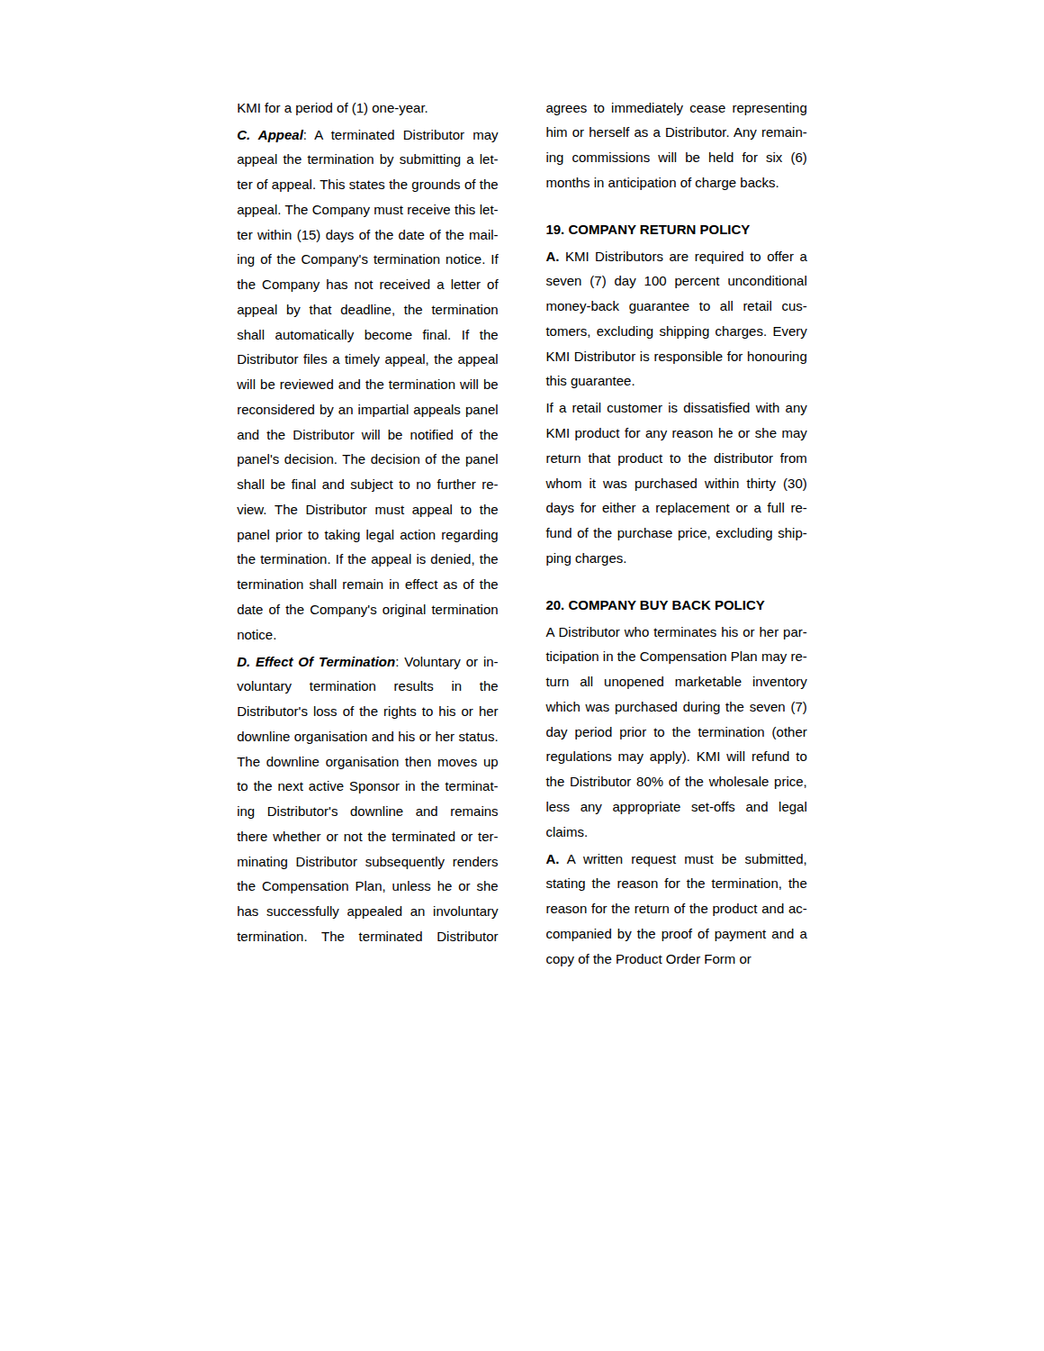KMI for a period of (1) one-year.
C. Appeal: A terminated Distributor may appeal the termination by submitting a letter of appeal. This states the grounds of the appeal. The Company must receive this letter within (15) days of the date of the mailing of the Company's termination notice. If the Company has not received a letter of appeal by that deadline, the termination shall automatically become final. If the Distributor files a timely appeal, the appeal will be reviewed and the termination will be reconsidered by an impartial appeals panel and the Distributor will be notified of the panel's decision. The decision of the panel shall be final and subject to no further review. The Distributor must appeal to the panel prior to taking legal action regarding the termination. If the appeal is denied, the termination shall remain in effect as of the date of the Company's original termination notice.
D. Effect Of Termination: Voluntary or involuntary termination results in the Distributor's loss of the rights to his or her downline organisation and his or her status. The downline organisation then moves up to the next active Sponsor in the terminating Distributor's downline and remains there whether or not the terminated or terminating Distributor subsequently renders the Compensation Plan, unless he or she has successfully appealed an involuntary termination. The terminated Distributor agrees to immediately cease representing him or herself as a Distributor. Any remaining commissions will be held for six (6) months in anticipation of charge backs.
19. Company Return Policy
A. KMI Distributors are required to offer a seven (7) day 100 percent unconditional money-back guarantee to all retail customers, excluding shipping charges. Every KMI Distributor is responsible for honouring this guarantee.
If a retail customer is dissatisfied with any KMI product for any reason he or she may return that product to the distributor from whom it was purchased within thirty (30) days for either a replacement or a full refund of the purchase price, excluding shipping charges.
20. Company Buy Back Policy
A Distributor who terminates his or her participation in the Compensation Plan may return all unopened marketable inventory which was purchased during the seven (7) day period prior to the termination (other regulations may apply). KMI will refund to the Distributor 80% of the wholesale price, less any appropriate set-offs and legal claims.
A. A written request must be submitted, stating the reason for the termination, the reason for the return of the product and accompanied by the proof of payment and a copy of the Product Order Form or